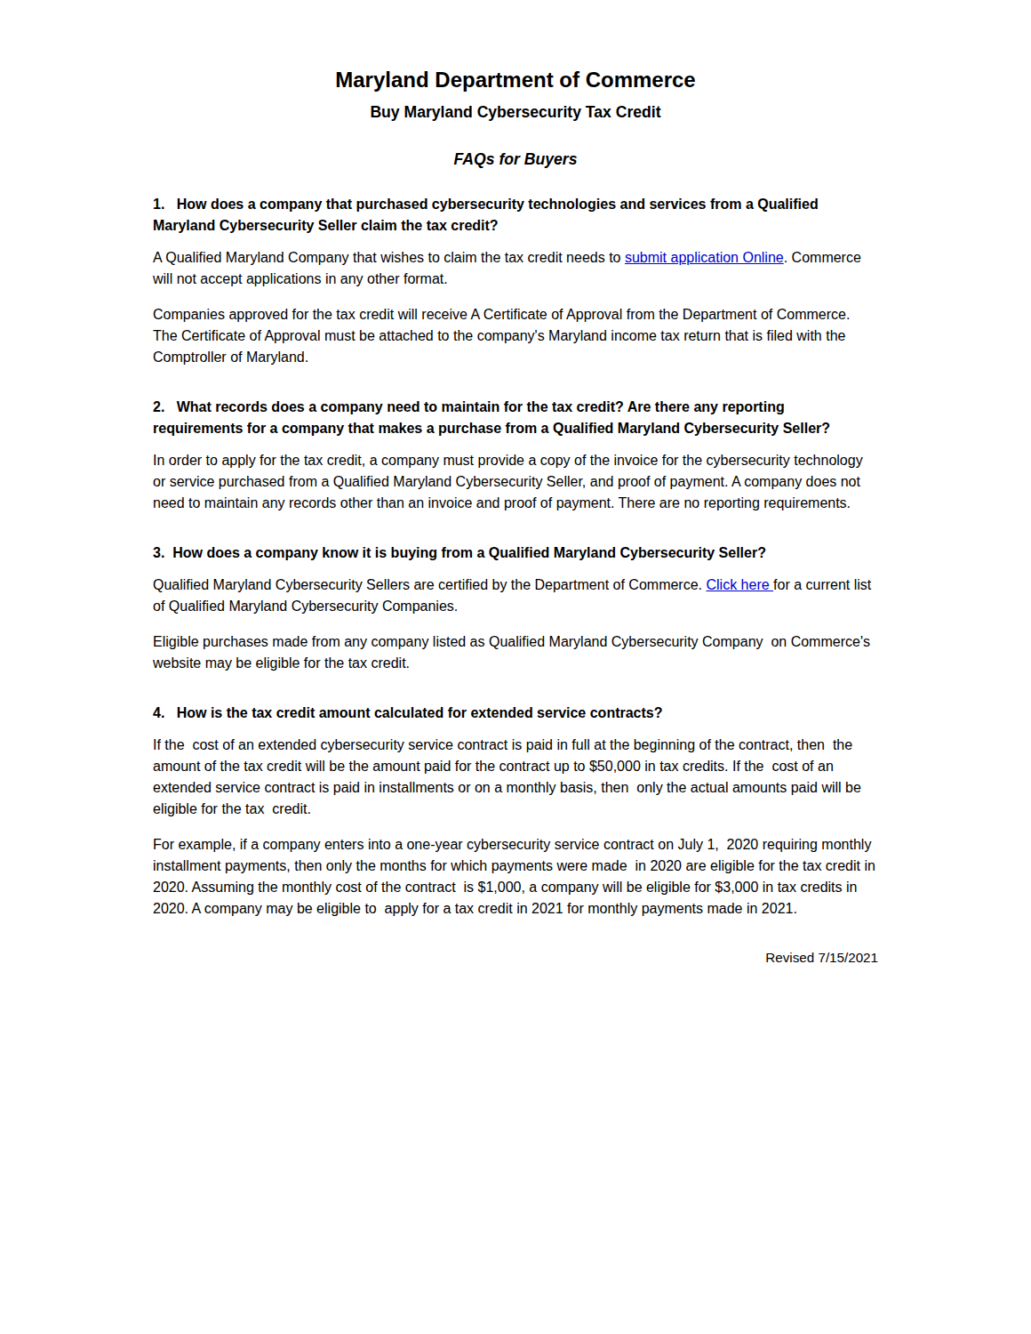Maryland Department of Commerce
Buy Maryland Cybersecurity Tax Credit
FAQs for Buyers
1. How does a company that purchased cybersecurity technologies and services from a Qualified Maryland Cybersecurity Seller claim the tax credit?
A Qualified Maryland Company that wishes to claim the tax credit needs to submit application Online. Commerce will not accept applications in any other format.
Companies approved for the tax credit will receive A Certificate of Approval from the Department of Commerce. The Certificate of Approval must be attached to the company's Maryland income tax return that is filed with the Comptroller of Maryland.
2. What records does a company need to maintain for the tax credit? Are there any reporting requirements for a company that makes a purchase from a Qualified Maryland Cybersecurity Seller?
In order to apply for the tax credit, a company must provide a copy of the invoice for the cybersecurity technology or service purchased from a Qualified Maryland Cybersecurity Seller, and proof of payment. A company does not need to maintain any records other than an invoice and proof of payment. There are no reporting requirements.
3. How does a company know it is buying from a Qualified Maryland Cybersecurity Seller?
Qualified Maryland Cybersecurity Sellers are certified by the Department of Commerce. Click here for a current list of Qualified Maryland Cybersecurity Companies.
Eligible purchases made from any company listed as Qualified Maryland Cybersecurity Company on Commerce's website may be eligible for the tax credit.
4. How is the tax credit amount calculated for extended service contracts?
If the cost of an extended cybersecurity service contract is paid in full at the beginning of the contract, then the amount of the tax credit will be the amount paid for the contract up to $50,000 in tax credits. If the cost of an extended service contract is paid in installments or on a monthly basis, then only the actual amounts paid will be eligible for the tax credit.
For example, if a company enters into a one-year cybersecurity service contract on July 1, 2020 requiring monthly installment payments, then only the months for which payments were made in 2020 are eligible for the tax credit in 2020. Assuming the monthly cost of the contract is $1,000, a company will be eligible for $3,000 in tax credits in 2020. A company may be eligible to apply for a tax credit in 2021 for monthly payments made in 2021.
Revised 7/15/2021